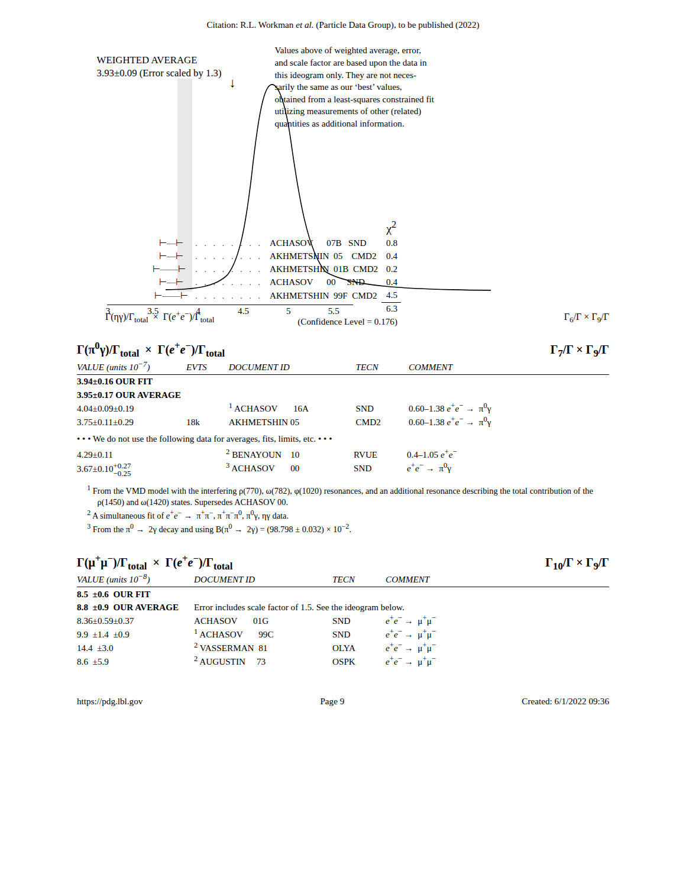Citation: R.L. Workman et al. (Particle Data Group), to be published (2022)
WEIGHTED AVERAGE
3.93±0.09 (Error scaled by 1.3)
↓
Values above of weighted average, error,
and scale factor are based upon the data in
this ideogram only. They are not neces-
sarily the same as our ‘best’ values,
obtained from a least-squares constrained fit
utilizing measurements of other (related)
quantities as additional information.
| | χ 2 |
| ⊢—⊢ | . . . . . . . . | ACHASOV 07B SND | 0.8 |
| ⊢—⊢ | . . . . . . . . | AKHMETSHIN 05 CMD2 | 0.4 |
| ⊢——⊢ | . . . . . . . . | AKHMETSHIN 01B CMD2 | 0.2 |
| ⊢—⊢ | . . . . . . . . | ACHASOV 00 SND | 0.4 |
| ⊢——⊢ | . . . . . . . . | AKHMETSHIN 99F CMD2 | 4.5 |
| | 6.3 |
| (Confidence Level = 0.176) |
33.544.555.5
Γ(ηγ)/Γtotal × Γ(e+e−)/Γtotal Γ6/Γ × Γ9/Γ
Γ(π0γ)/Γtotal × Γ(e+e−)/Γtotal Γ7/Γ × Γ9/Γ
| VALUE (units 10 −7 ) | EVTS | DOCUMENT ID | TECN | COMMENT |
| --- | --- | --- | --- | --- |
| 3.94±0.16 OUR FIT | | | | |
| 3.95±0.17 OUR AVERAGE | | | | |
| 4.04±0.09±0.19 | | 1 ACHASOV 16A | SND | 0.60–1.38 e + e − → π 0 γ |
| 3.75±0.11±0.29 | 18k | AKHMETSHIN 05 | CMD2 | 0.60–1.38 e + e − → π 0 γ |
• • • We do not use the following data for averages, fits, limits, etc. • • •
| 4.29±0.11 | | 2 BENAYOUN 10 | RVUE | 0.4–1.05 e + e − |
| 3.67±0.10 +0.27 −0.25 | | 3 ACHASOV 00 | SND | e + e − → π 0 γ |
1 From the VMD model with the interfering ρ(770), ω(782), φ(1020) resonances, and an additional resonance describing the total contribution of the ρ(1450) and ω(1420) states. Supersedes ACHASOV 00.
2 A simultaneous fit of e+e− → π+π−, π+π−π0, π0γ, ηγ data.
3 From the π0 → 2γ decay and using B(π0 → 2γ) = (98.798 ± 0.032) × 10−2.
Γ(μ+μ−)/Γtotal × Γ(e+e−)/Γtotal Γ10/Γ × Γ9/Γ
| VALUE (units 10 −8 ) | DOCUMENT ID | TECN | COMMENT |
| --- | --- | --- | --- |
| 8.5 ±0.6 OUR FIT | | | |
| 8.8 ±0.9 OUR AVERAGE | Error includes scale factor of 1.5. See the ideogram below. |
| 8.36±0.59±0.37 | ACHASOV 01G | SND | e + e − → μ + μ − |
| 9.9 ±1.4 ±0.9 | 1 ACHASOV 99C | SND | e + e − → μ + μ − |
| 14.4 ±3.0 | 2 VASSERMAN 81 | OLYA | e + e − → μ + μ − |
| 8.6 ±5.9 | 2 AUGUSTIN 73 | OSPK | e + e − → μ + μ − |
https://pdg.lbl.gov Page 9 Created: 6/1/2022 09:36